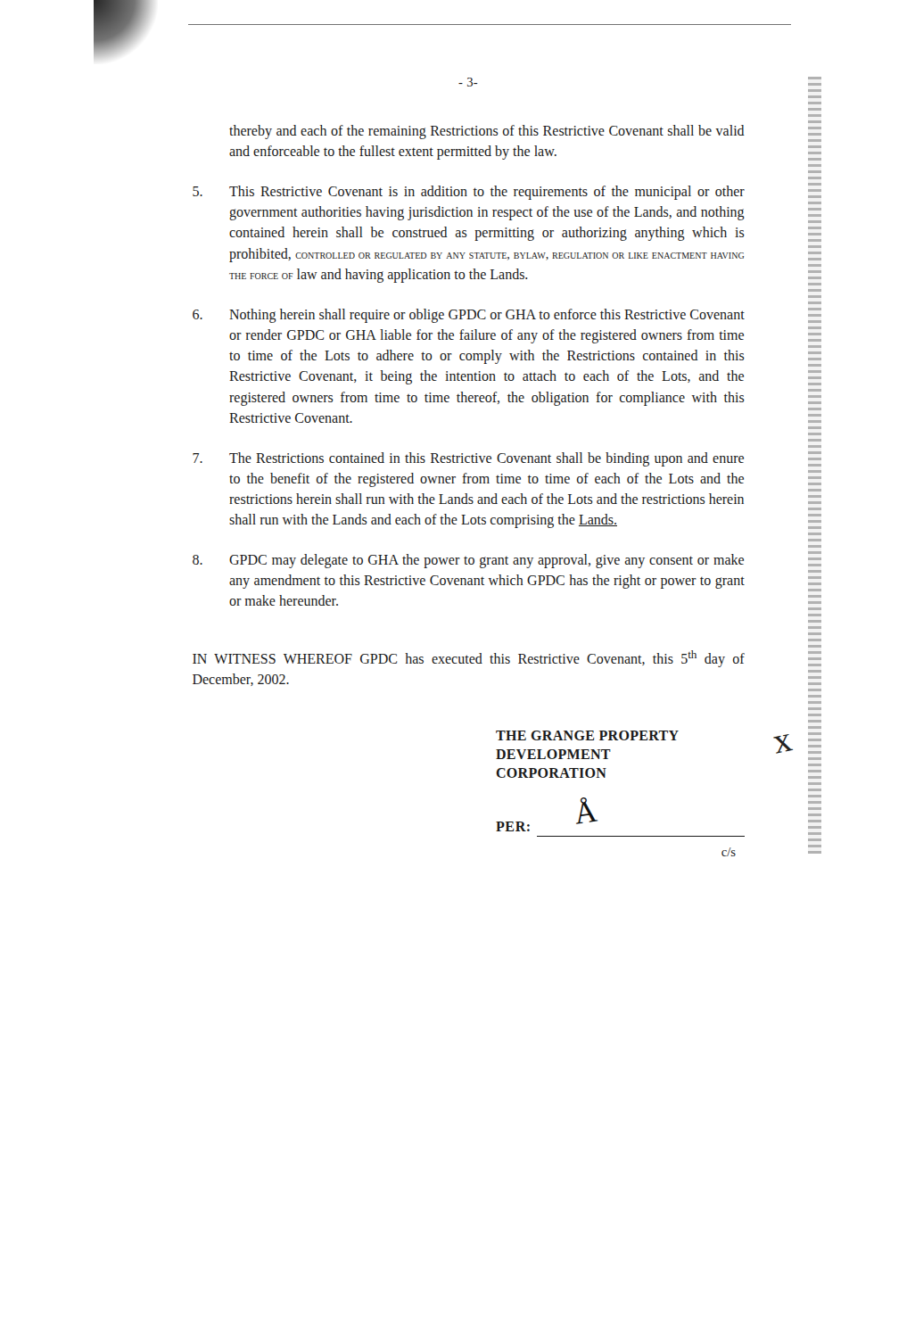- 3-
thereby and each of the remaining Restrictions of this Restrictive Covenant shall be valid and enforceable to the fullest extent permitted by the law.
5.
This Restrictive Covenant is in addition to the requirements of the municipal or other government authorities having jurisdiction in respect of the use of the Lands, and nothing contained herein shall be construed as permitting or authorizing anything which is prohibited, controlled or regulated by any statute, bylaw, regulation or like enactment having the force of law and having application to the Lands.
6.
Nothing herein shall require or oblige GPDC or GHA to enforce this Restrictive Covenant or render GPDC or GHA liable for the failure of any of the registered owners from time to time of the Lots to adhere to or comply with the Restrictions contained in this Restrictive Covenant, it being the intention to attach to each of the Lots, and the registered owners from time to time thereof, the obligation for compliance with this Restrictive Covenant.
7.
The Restrictions contained in this Restrictive Covenant shall be binding upon and enure to the benefit of the registered owner from time to time of each of the Lots and the restrictions herein shall run with the Lands and each of the Lots and the restrictions herein shall run with the Lands and each of the Lots comprising the Lands.
8.
GPDC may delegate to GHA the power to grant any approval, give any consent or make any amendment to this Restrictive Covenant which GPDC has the right or power to grant or make hereunder.
IN WITNESS WHEREOF GPDC has executed this Restrictive Covenant, this 5th day of December, 2002.
x
THE GRANGE PROPERTY DEVELOPMENT
CORPORATION
PER: Å
c/s